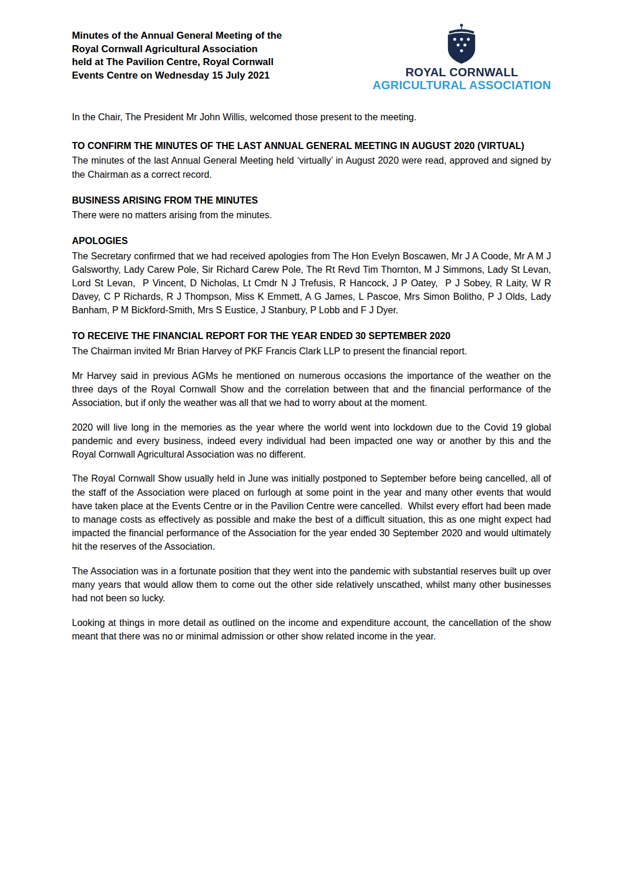Minutes of the Annual General Meeting of the
Royal Cornwall Agricultural Association
held at The Pavilion Centre, Royal Cornwall
Events Centre on Wednesday 15 July 2021
ROYAL CORNWALL
AGRICULTURAL ASSOCIATION
In the Chair, The President Mr John Willis, welcomed those present to the meeting.
To confirm the minutes of the last Annual General Meeting in August 2020 (virtual)
The minutes of the last Annual General Meeting held ‘virtually’ in August 2020 were read, approved and signed by the Chairman as a correct record.
Business arising from the minutes
There were no matters arising from the minutes.
Apologies
The Secretary confirmed that we had received apologies from The Hon Evelyn Boscawen, Mr J A Coode, Mr A M J Galsworthy, Lady Carew Pole, Sir Richard Carew Pole, The Rt Revd Tim Thornton, M J Simmons, Lady St Levan, Lord St Levan, P Vincent, D Nicholas, Lt Cmdr N J Trefusis, R Hancock, J P Oatey, P J Sobey, R Laity, W R Davey, C P Richards, R J Thompson, Miss K Emmett, A G James, L Pascoe, Mrs Simon Bolitho, P J Olds, Lady Banham, P M Bickford-Smith, Mrs S Eustice, J Stanbury, P Lobb and F J Dyer.
To receive the financial report for the year ended 30 September 2020
The Chairman invited Mr Brian Harvey of PKF Francis Clark LLP to present the financial report.
Mr Harvey said in previous AGMs he mentioned on numerous occasions the importance of the weather on the three days of the Royal Cornwall Show and the correlation between that and the financial performance of the Association, but if only the weather was all that we had to worry about at the moment.
2020 will live long in the memories as the year where the world went into lockdown due to the Covid 19 global pandemic and every business, indeed every individual had been impacted one way or another by this and the Royal Cornwall Agricultural Association was no different.
The Royal Cornwall Show usually held in June was initially postponed to September before being cancelled, all of the staff of the Association were placed on furlough at some point in the year and many other events that would have taken place at the Events Centre or in the Pavilion Centre were cancelled. Whilst every effort had been made to manage costs as effectively as possible and make the best of a difficult situation, this as one might expect had impacted the financial performance of the Association for the year ended 30 September 2020 and would ultimately hit the reserves of the Association.
The Association was in a fortunate position that they went into the pandemic with substantial reserves built up over many years that would allow them to come out the other side relatively unscathed, whilst many other businesses had not been so lucky.
Looking at things in more detail as outlined on the income and expenditure account, the cancellation of the show meant that there was no or minimal admission or other show related income in the year.